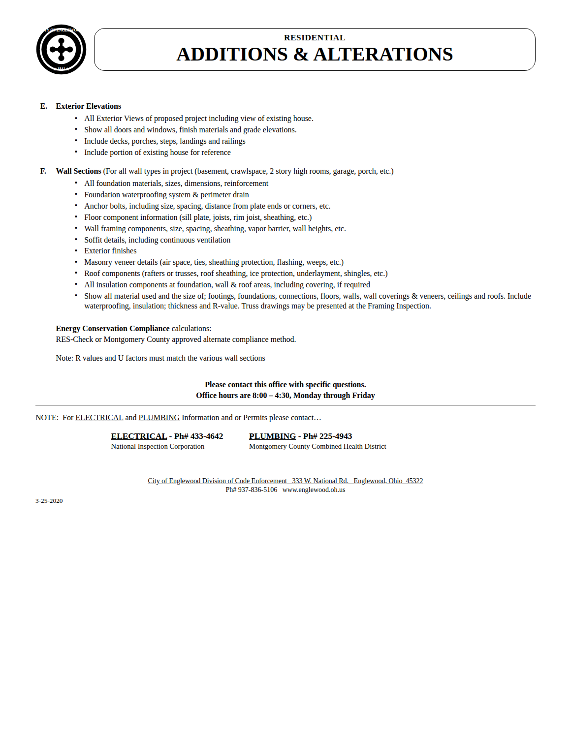CITY OF ENGLEWOOD ★ 1841 ★
RESIDENTIAL
ADDITIONS & ALTERATIONS
E. Exterior Elevations
All Exterior Views of proposed project including view of existing house.
Show all doors and windows, finish materials and grade elevations.
Include decks, porches, steps, landings and railings
Include portion of existing house for reference
F. Wall Sections (For all wall types in project (basement, crawlspace, 2 story high rooms, garage, porch, etc.)
All foundation materials, sizes, dimensions, reinforcement
Foundation waterproofing system & perimeter drain
Anchor bolts, including size, spacing, distance from plate ends or corners, etc.
Floor component information (sill plate, joists, rim joist, sheathing, etc.)
Wall framing components, size, spacing, sheathing, vapor barrier, wall heights, etc.
Soffit details, including continuous ventilation
Exterior finishes
Masonry veneer details (air space, ties, sheathing protection, flashing, weeps, etc.)
Roof components (rafters or trusses, roof sheathing, ice protection, underlayment, shingles, etc.)
All insulation components at foundation, wall & roof areas, including covering, if required
Show all material used and the size of; footings, foundations, connections, floors, walls, wall coverings & veneers, ceilings and roofs. Include waterproofing, insulation; thickness and R-value. Truss drawings may be presented at the Framing Inspection.
Energy Conservation Compliance calculations:
RES-Check or Montgomery County approved alternate compliance method.
Note: R values and U factors must match the various wall sections
Please contact this office with specific questions.
Office hours are 8:00 – 4:30, Monday through Friday
NOTE: For ELECTRICAL and PLUMBING Information and or Permits please contact…
| ELECTRICAL - Ph# 433-4642 | PLUMBING - Ph# 225-4943 |
| National Inspection Corporation | Montgomery County Combined Health District |
City of Englewood Division of Code Enforcement 333 W. National Rd. Englewood, Ohio 45322
Ph# 937-836-5106 www.englewood.oh.us
3-25-2020